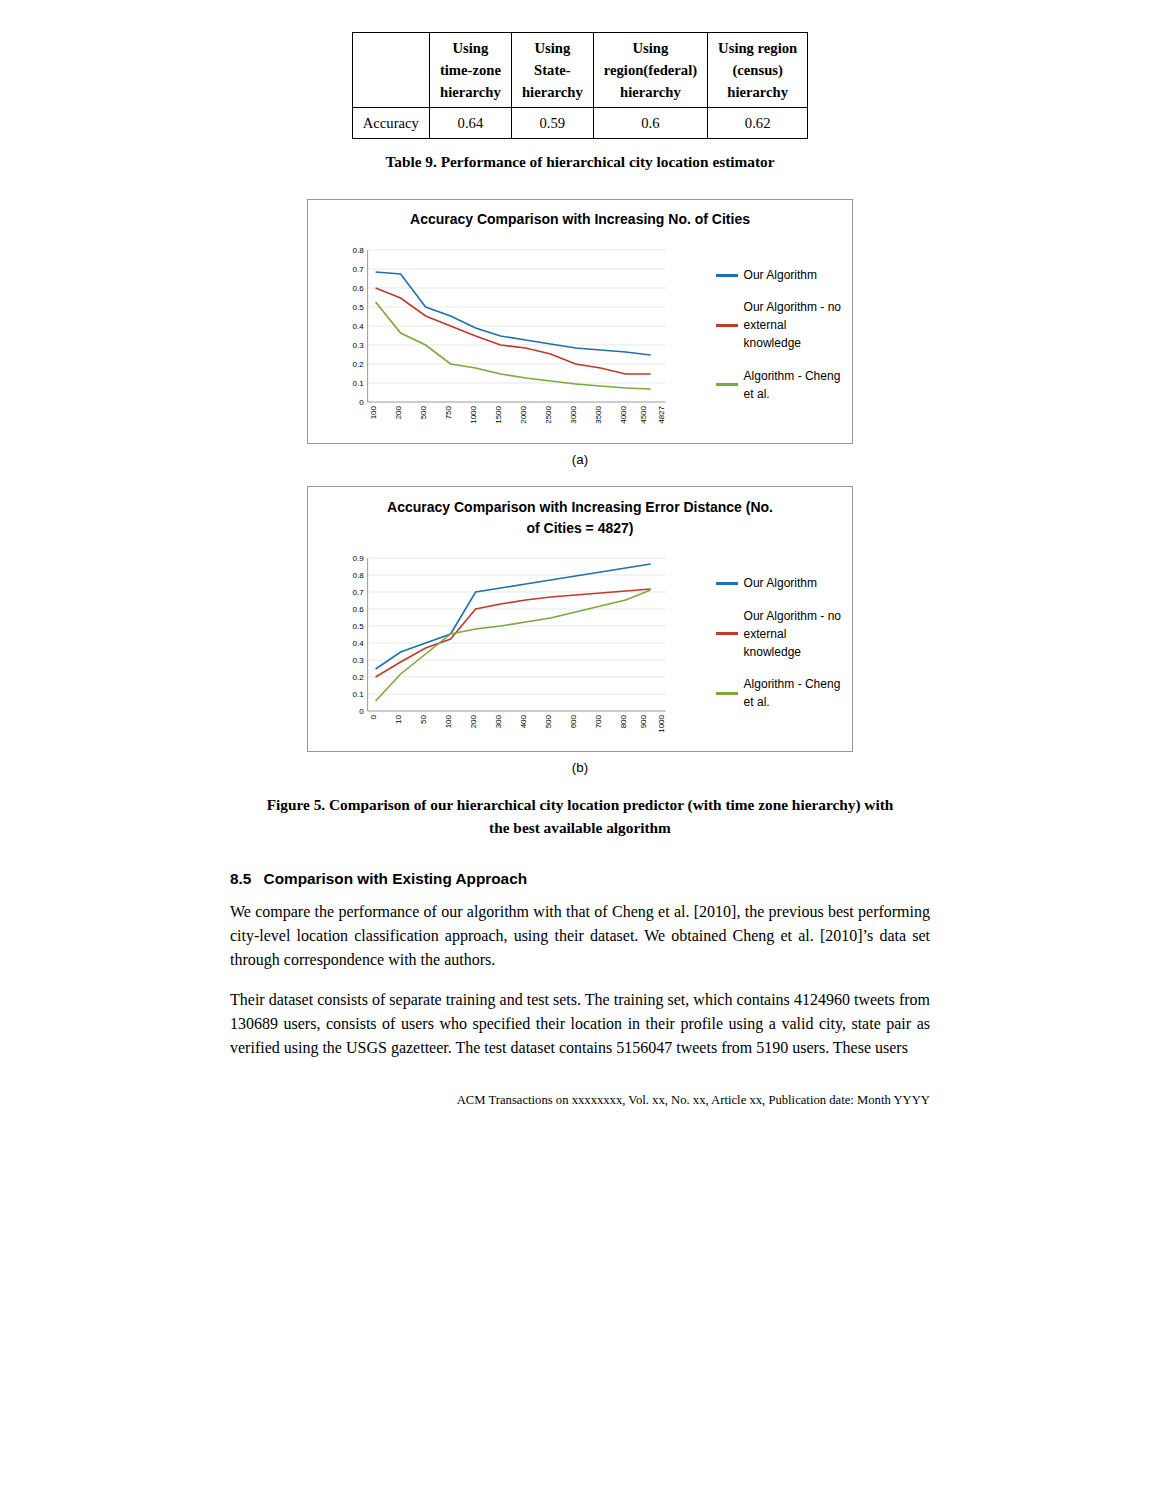| | Using time-zone hierarchy | Using State- hierarchy | Using region(federal) hierarchy | Using region (census) hierarchy |
| --- | --- | --- | --- | --- |
| Accuracy | 0.64 | 0.59 | 0.6 | 0.62 |
Table 9. Performance of hierarchical city location estimator
Accuracy Comparison with Increasing No. of Cities
0.8 0.7 0.6 0.5 0.4 0.3 0.2 0.1 0 100 200 500 750 1000 1500 2000 2500 3000 3500 4000 4500 4827
Our Algorithm
Our Algorithm - no external knowledge
Algorithm - Cheng et al.
(a)
Accuracy Comparison with Increasing Error Distance (No.
of Cities = 4827)
0.9 0.8 0.7 0.6 0.5 0.4 0.3 0.2 0.1 0 0 10 50 100 200 300 400 500 600 700 800 900 1000
Our Algorithm
Our Algorithm - no external knowledge
Algorithm - Cheng et al.
(b)
Figure 5. Comparison of our hierarchical city location predictor (with time zone hierarchy) with the best available algorithm
8.5 Comparison with Existing Approach
We compare the performance of our algorithm with that of Cheng et al. [2010], the previous best performing city-level location classification approach, using their dataset. We obtained Cheng et al. [2010]’s data set through correspondence with the authors.
Their dataset consists of separate training and test sets. The training set, which contains 4124960 tweets from 130689 users, consists of users who specified their location in their profile using a valid city, state pair as verified using the USGS gazetteer. The test dataset contains 5156047 tweets from 5190 users. These users
ACM Transactions on xxxxxxxx, Vol. xx, No. xx, Article xx, Publication date: Month YYYY